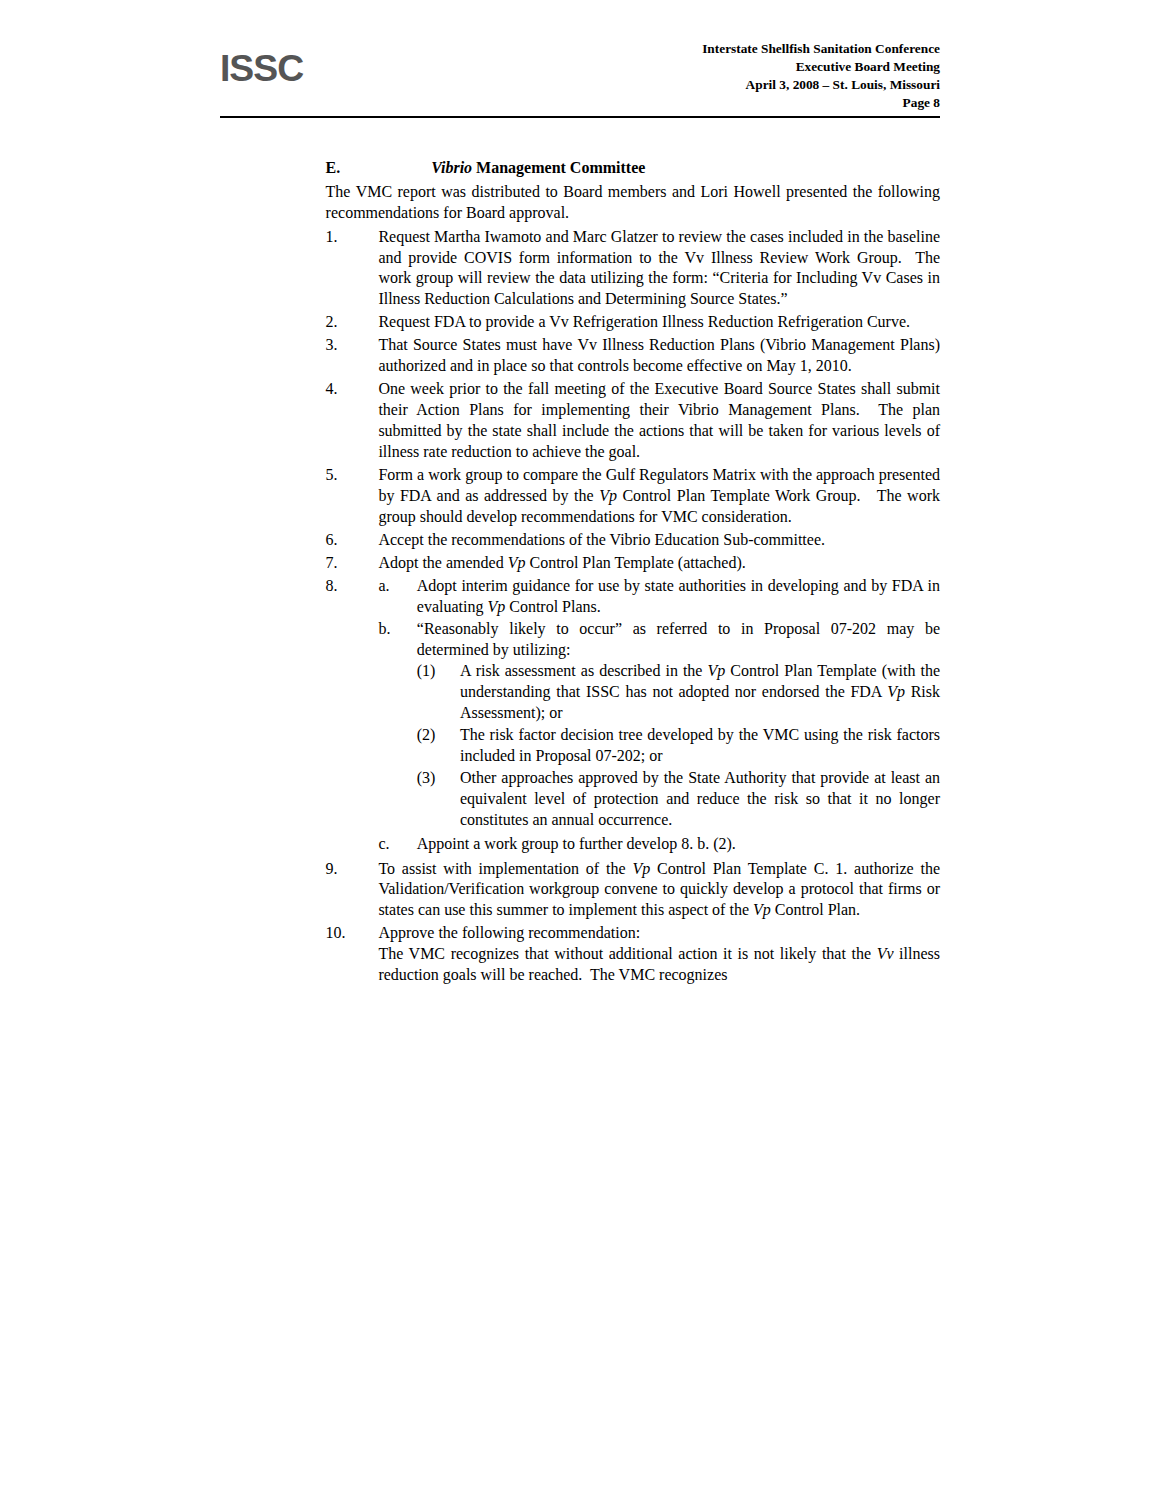ISSC
Interstate Shellfish Sanitation Conference
Executive Board Meeting
April 3, 2008 – St. Louis, Missouri
Page 8
E. Vibrio Management Committee
The VMC report was distributed to Board members and Lori Howell presented the following recommendations for Board approval.
1. Request Martha Iwamoto and Marc Glatzer to review the cases included in the baseline and provide COVIS form information to the Vv Illness Review Work Group. The work group will review the data utilizing the form: “Criteria for Including Vv Cases in Illness Reduction Calculations and Determining Source States.”
2. Request FDA to provide a Vv Refrigeration Illness Reduction Refrigeration Curve.
3. That Source States must have Vv Illness Reduction Plans (Vibrio Management Plans) authorized and in place so that controls become effective on May 1, 2010.
4. One week prior to the fall meeting of the Executive Board Source States shall submit their Action Plans for implementing their Vibrio Management Plans. The plan submitted by the state shall include the actions that will be taken for various levels of illness rate reduction to achieve the goal.
5. Form a work group to compare the Gulf Regulators Matrix with the approach presented by FDA and as addressed by the Vp Control Plan Template Work Group. The work group should develop recommendations for VMC consideration.
6. Accept the recommendations of the Vibrio Education Sub-committee.
7. Adopt the amended Vp Control Plan Template (attached).
8.
a. Adopt interim guidance for use by state authorities in developing and by FDA in evaluating Vp Control Plans.
b. “Reasonably likely to occur” as referred to in Proposal 07-202 may be determined by utilizing:
(1) A risk assessment as described in the Vp Control Plan Template (with the understanding that ISSC has not adopted nor endorsed the FDA Vp Risk Assessment); or
(2) The risk factor decision tree developed by the VMC using the risk factors included in Proposal 07-202; or
(3) Other approaches approved by the State Authority that provide at least an equivalent level of protection and reduce the risk so that it no longer constitutes an annual occurrence.
c. Appoint a work group to further develop 8. b. (2).
9. To assist with implementation of the Vp Control Plan Template C. 1. authorize the Validation/Verification workgroup convene to quickly develop a protocol that firms or states can use this summer to implement this aspect of the Vp Control Plan.
10. Approve the following recommendation:
The VMC recognizes that without additional action it is not likely that the Vv illness reduction goals will be reached. The VMC recognizes